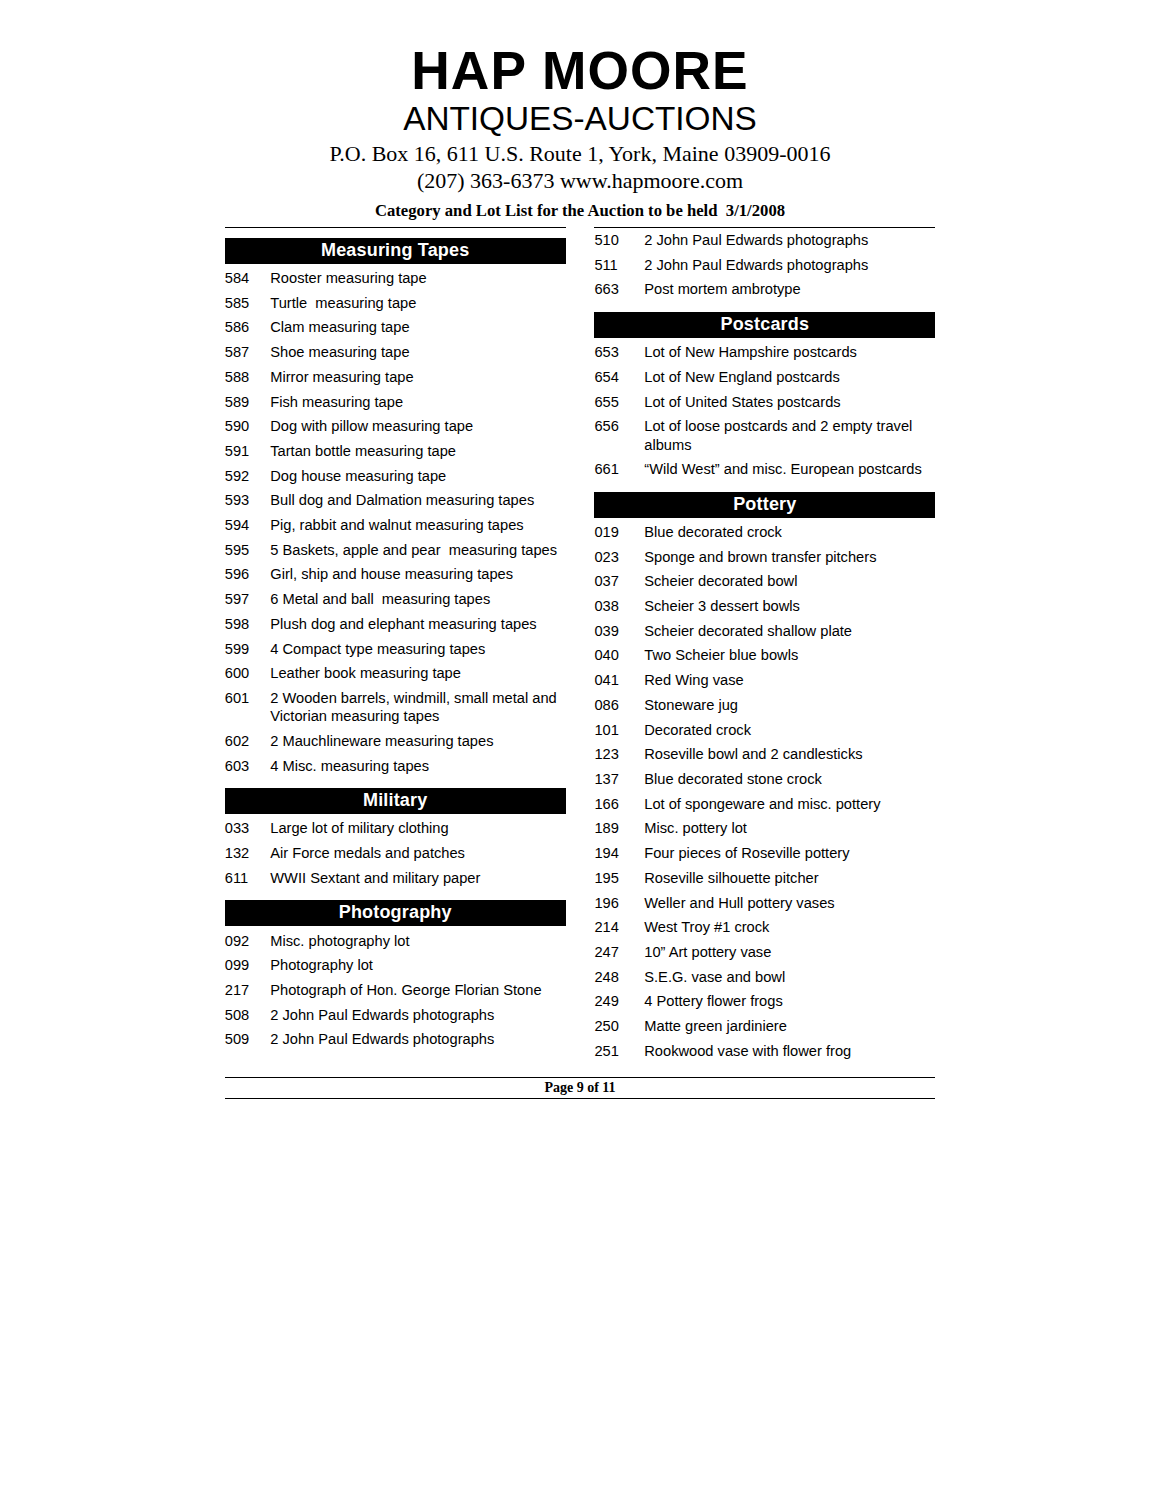HAP MOORE
ANTIQUES-AUCTIONS
P.O. Box 16, 611 U.S. Route 1, York, Maine 03909-0016
(207) 363-6373 www.hapmoore.com
Category and Lot List for the Auction to be held 3/1/2008
Measuring Tapes
| 584 | Rooster measuring tape |
| 585 | Turtle measuring tape |
| 586 | Clam measuring tape |
| 587 | Shoe measuring tape |
| 588 | Mirror measuring tape |
| 589 | Fish measuring tape |
| 590 | Dog with pillow measuring tape |
| 591 | Tartan bottle measuring tape |
| 592 | Dog house measuring tape |
| 593 | Bull dog and Dalmation measuring tapes |
| 594 | Pig, rabbit and walnut measuring tapes |
| 595 | 5 Baskets, apple and pear measuring tapes |
| 596 | Girl, ship and house measuring tapes |
| 597 | 6 Metal and ball measuring tapes |
| 598 | Plush dog and elephant measuring tapes |
| 599 | 4 Compact type measuring tapes |
| 600 | Leather book measuring tape |
| 601 | 2 Wooden barrels, windmill, small metal and Victorian measuring tapes |
| 602 | 2 Mauchlineware measuring tapes |
| 603 | 4 Misc. measuring tapes |
Military
| 033 | Large lot of military clothing |
| 132 | Air Force medals and patches |
| 611 | WWII Sextant and military paper |
Photography
| 092 | Misc. photography lot |
| 099 | Photography lot |
| 217 | Photograph of Hon. George Florian Stone |
| 508 | 2 John Paul Edwards photographs |
| 509 | 2 John Paul Edwards photographs |
| 510 | 2 John Paul Edwards photographs |
| 511 | 2 John Paul Edwards photographs |
| 663 | Post mortem ambrotype |
Postcards
| 653 | Lot of New Hampshire postcards |
| 654 | Lot of New England postcards |
| 655 | Lot of United States postcards |
| 656 | Lot of loose postcards and 2 empty travel albums |
| 661 | “Wild West” and misc. European postcards |
Pottery
| 019 | Blue decorated crock |
| 023 | Sponge and brown transfer pitchers |
| 037 | Scheier decorated bowl |
| 038 | Scheier 3 dessert bowls |
| 039 | Scheier decorated shallow plate |
| 040 | Two Scheier blue bowls |
| 041 | Red Wing vase |
| 086 | Stoneware jug |
| 101 | Decorated crock |
| 123 | Roseville bowl and 2 candlesticks |
| 137 | Blue decorated stone crock |
| 166 | Lot of spongeware and misc. pottery |
| 189 | Misc. pottery lot |
| 194 | Four pieces of Roseville pottery |
| 195 | Roseville silhouette pitcher |
| 196 | Weller and Hull pottery vases |
| 214 | West Troy #1 crock |
| 247 | 10” Art pottery vase |
| 248 | S.E.G. vase and bowl |
| 249 | 4 Pottery flower frogs |
| 250 | Matte green jardiniere |
| 251 | Rookwood vase with flower frog |
Page 9 of 11